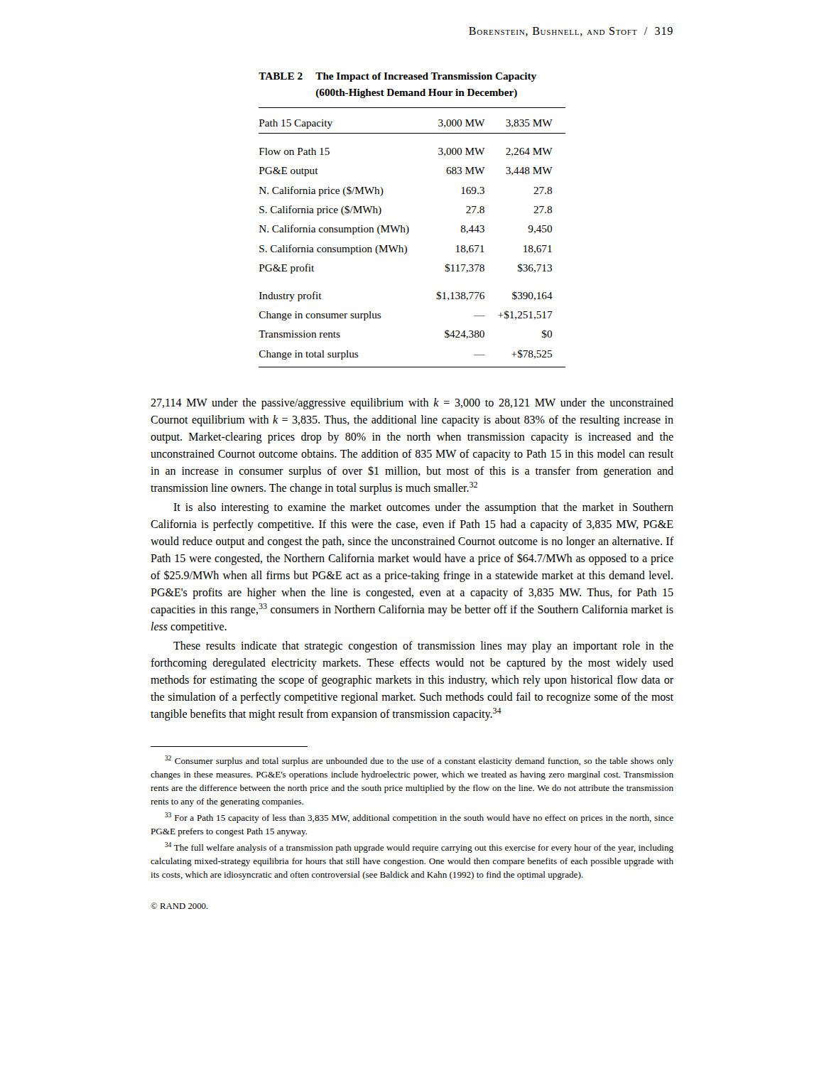Borenstein, Bushnell, and Stoft / 319
TABLE 2 The Impact of Increased Transmission Capacity (600th-Highest Demand Hour in December)
| Path 15 Capacity | 3,000 MW | 3,835 MW |
| --- | --- | --- |
| Flow on Path 15 | 3,000 MW | 2,264 MW |
| PG&E output | 683 MW | 3,448 MW |
| N. California price ($/MWh) | 169.3 | 27.8 |
| S. California price ($/MWh) | 27.8 | 27.8 |
| N. California consumption (MWh) | 8,443 | 9,450 |
| S. California consumption (MWh) | 18,671 | 18,671 |
| PG&E profit | $117,378 | $36,713 |
| Industry profit | $1,138,776 | $390,164 |
| Change in consumer surplus | — | +$1,251,517 |
| Transmission rents | $424,380 | $0 |
| Change in total surplus | — | +$78,525 |
27,114 MW under the passive/aggressive equilibrium with k = 3,000 to 28,121 MW under the unconstrained Cournot equilibrium with k = 3,835. Thus, the additional line capacity is about 83% of the resulting increase in output. Market-clearing prices drop by 80% in the north when transmission capacity is increased and the unconstrained Cournot outcome obtains. The addition of 835 MW of capacity to Path 15 in this model can result in an increase in consumer surplus of over $1 million, but most of this is a transfer from generation and transmission line owners. The change in total surplus is much smaller.32
It is also interesting to examine the market outcomes under the assumption that the market in Southern California is perfectly competitive. If this were the case, even if Path 15 had a capacity of 3,835 MW, PG&E would reduce output and congest the path, since the unconstrained Cournot outcome is no longer an alternative. If Path 15 were congested, the Northern California market would have a price of $64.7/MWh as opposed to a price of $25.9/MWh when all firms but PG&E act as a price-taking fringe in a statewide market at this demand level. PG&E's profits are higher when the line is congested, even at a capacity of 3,835 MW. Thus, for Path 15 capacities in this range,33 consumers in Northern California may be better off if the Southern California market is less competitive.
These results indicate that strategic congestion of transmission lines may play an important role in the forthcoming deregulated electricity markets. These effects would not be captured by the most widely used methods for estimating the scope of geographic markets in this industry, which rely upon historical flow data or the simulation of a perfectly competitive regional market. Such methods could fail to recognize some of the most tangible benefits that might result from expansion of transmission capacity.34
32 Consumer surplus and total surplus are unbounded due to the use of a constant elasticity demand function, so the table shows only changes in these measures. PG&E's operations include hydroelectric power, which we treated as having zero marginal cost. Transmission rents are the difference between the north price and the south price multiplied by the flow on the line. We do not attribute the transmission rents to any of the generating companies.
33 For a Path 15 capacity of less than 3,835 MW, additional competition in the south would have no effect on prices in the north, since PG&E prefers to congest Path 15 anyway.
34 The full welfare analysis of a transmission path upgrade would require carrying out this exercise for every hour of the year, including calculating mixed-strategy equilibria for hours that still have congestion. One would then compare benefits of each possible upgrade with its costs, which are idiosyncratic and often controversial (see Baldick and Kahn (1992) to find the optimal upgrade).
© RAND 2000.